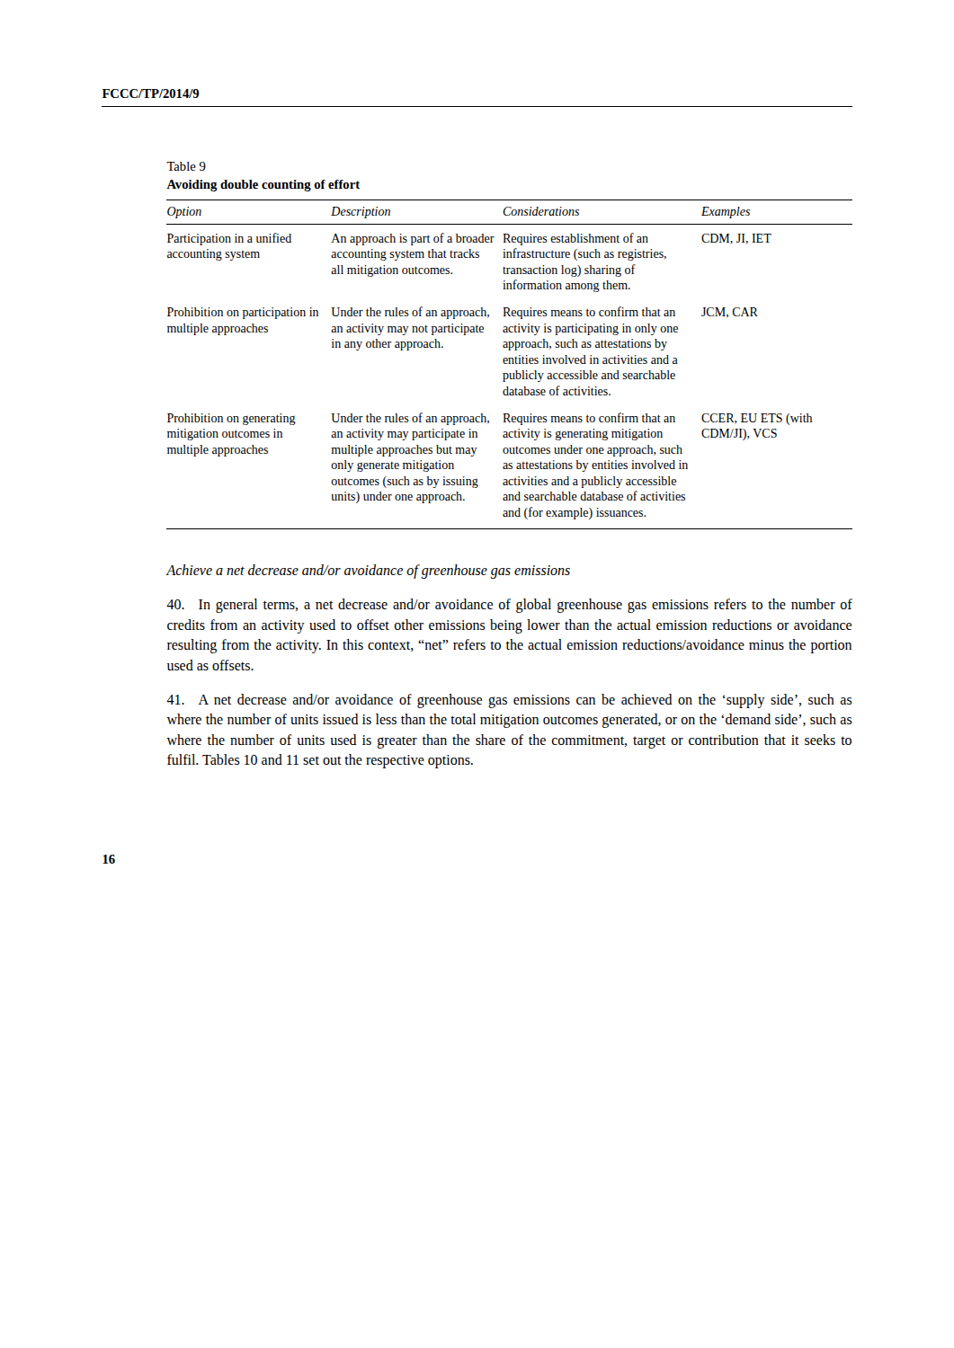FCCC/TP/2014/9
Table 9
Avoiding double counting of effort
| Option | Description | Considerations | Examples |
| --- | --- | --- | --- |
| Participation in a unified accounting system | An approach is part of a broader accounting system that tracks all mitigation outcomes. | Requires establishment of an infrastructure (such as registries, transaction log) sharing of information among them. | CDM, JI, IET |
| Prohibition on participation in multiple approaches | Under the rules of an approach, an activity may not participate in any other approach. | Requires means to confirm that an activity is participating in only one approach, such as attestations by entities involved in activities and a publicly accessible and searchable database of activities. | JCM, CAR |
| Prohibition on generating mitigation outcomes in multiple approaches | Under the rules of an approach, an activity may participate in multiple approaches but may only generate mitigation outcomes (such as by issuing units) under one approach. | Requires means to confirm that an activity is generating mitigation outcomes under one approach, such as attestations by entities involved in activities and a publicly accessible and searchable database of activities and (for example) issuances. | CCER, EU ETS (with CDM/JI), VCS |
Achieve a net decrease and/or avoidance of greenhouse gas emissions
40. In general terms, a net decrease and/or avoidance of global greenhouse gas emissions refers to the number of credits from an activity used to offset other emissions being lower than the actual emission reductions or avoidance resulting from the activity. In this context, “net” refers to the actual emission reductions/avoidance minus the portion used as offsets.
41. A net decrease and/or avoidance of greenhouse gas emissions can be achieved on the ‘supply side’, such as where the number of units issued is less than the total mitigation outcomes generated, or on the ‘demand side’, such as where the number of units used is greater than the share of the commitment, target or contribution that it seeks to fulfil. Tables 10 and 11 set out the respective options.
16